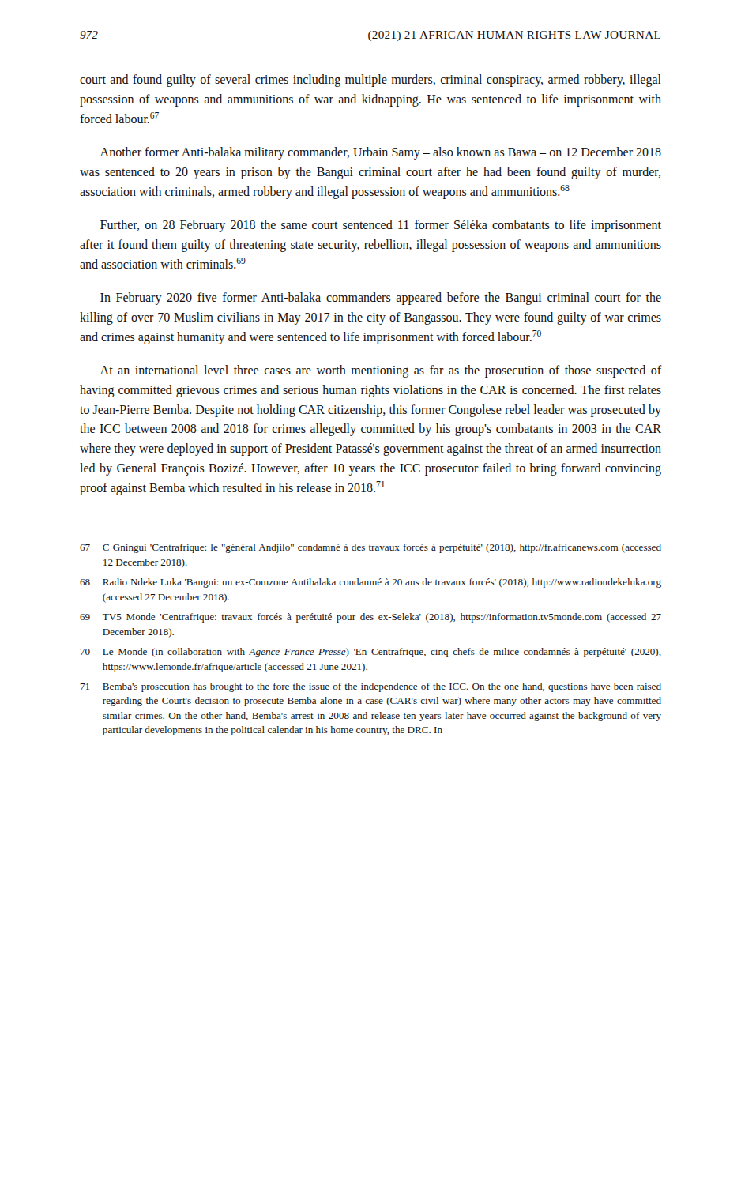972 (2021) 21 African Human Rights Law Journal
court and found guilty of several crimes including multiple murders, criminal conspiracy, armed robbery, illegal possession of weapons and ammunitions of war and kidnapping. He was sentenced to life imprisonment with forced labour.67
Another former Anti-balaka military commander, Urbain Samy – also known as Bawa – on 12 December 2018 was sentenced to 20 years in prison by the Bangui criminal court after he had been found guilty of murder, association with criminals, armed robbery and illegal possession of weapons and ammunitions.68
Further, on 28 February 2018 the same court sentenced 11 former Séléka combatants to life imprisonment after it found them guilty of threatening state security, rebellion, illegal possession of weapons and ammunitions and association with criminals.69
In February 2020 five former Anti-balaka commanders appeared before the Bangui criminal court for the killing of over 70 Muslim civilians in May 2017 in the city of Bangassou. They were found guilty of war crimes and crimes against humanity and were sentenced to life imprisonment with forced labour.70
At an international level three cases are worth mentioning as far as the prosecution of those suspected of having committed grievous crimes and serious human rights violations in the CAR is concerned. The first relates to Jean-Pierre Bemba. Despite not holding CAR citizenship, this former Congolese rebel leader was prosecuted by the ICC between 2008 and 2018 for crimes allegedly committed by his group's combatants in 2003 in the CAR where they were deployed in support of President Patassé's government against the threat of an armed insurrection led by General François Bozizé. However, after 10 years the ICC prosecutor failed to bring forward convincing proof against Bemba which resulted in his release in 2018.71
67 C Gningui 'Centrafrique: le "général Andjilo" condamné à des travaux forcés à perpétuité' (2018), http://fr.africanews.com (accessed 12 December 2018).
68 Radio Ndeke Luka 'Bangui: un ex-Comzone Antibalaka condamné à 20 ans de travaux forcés' (2018), http://www.radiondekeluka.org (accessed 27 December 2018).
69 TV5 Monde 'Centrafrique: travaux forcés à perétuité pour des ex-Seleka' (2018), https://information.tv5monde.com (accessed 27 December 2018).
70 Le Monde (in collaboration with Agence France Presse) 'En Centrafrique, cinq chefs de milice condamnés à perpétuité' (2020), https://www.lemonde.fr/afrique/article (accessed 21 June 2021).
71 Bemba's prosecution has brought to the fore the issue of the independence of the ICC. On the one hand, questions have been raised regarding the Court's decision to prosecute Bemba alone in a case (CAR's civil war) where many other actors may have committed similar crimes. On the other hand, Bemba's arrest in 2008 and release ten years later have occurred against the background of very particular developments in the political calendar in his home country, the DRC. In